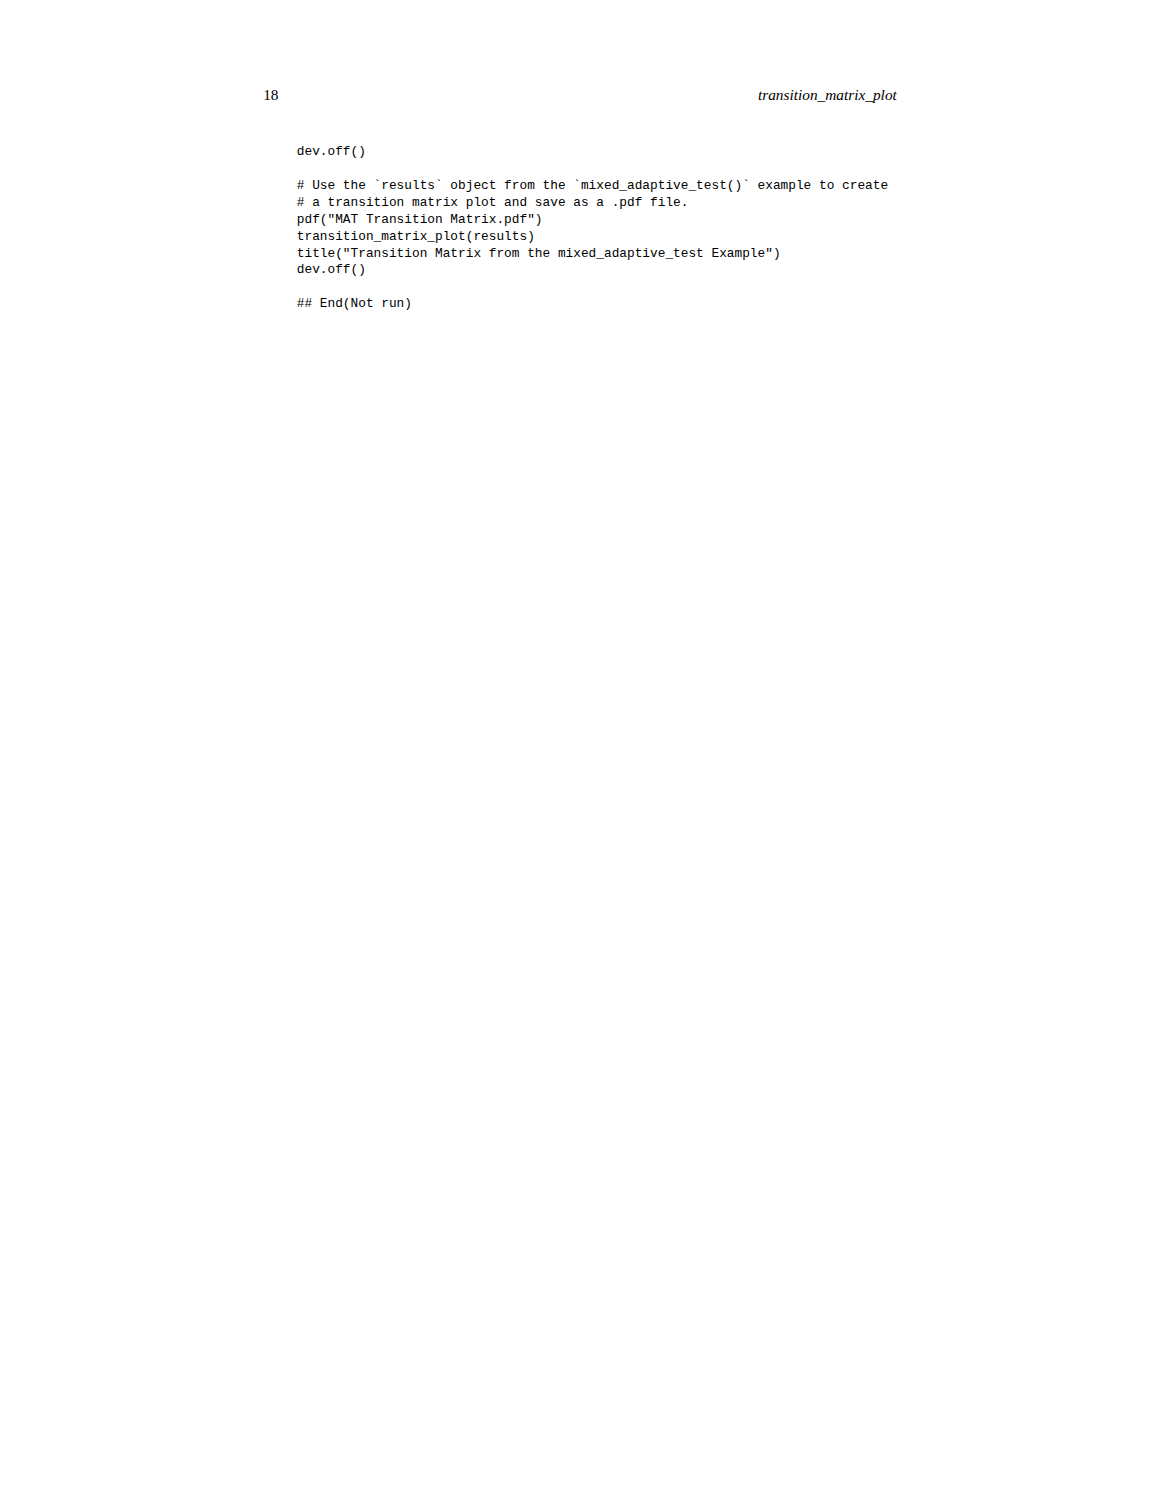18 transition_matrix_plot
dev.off()

# Use the `results` object from the `mixed_adaptive_test()` example to create
# a transition matrix plot and save as a .pdf file.
pdf("MAT Transition Matrix.pdf")
transition_matrix_plot(results)
title("Transition Matrix from the mixed_adaptive_test Example")
dev.off()

## End(Not run)